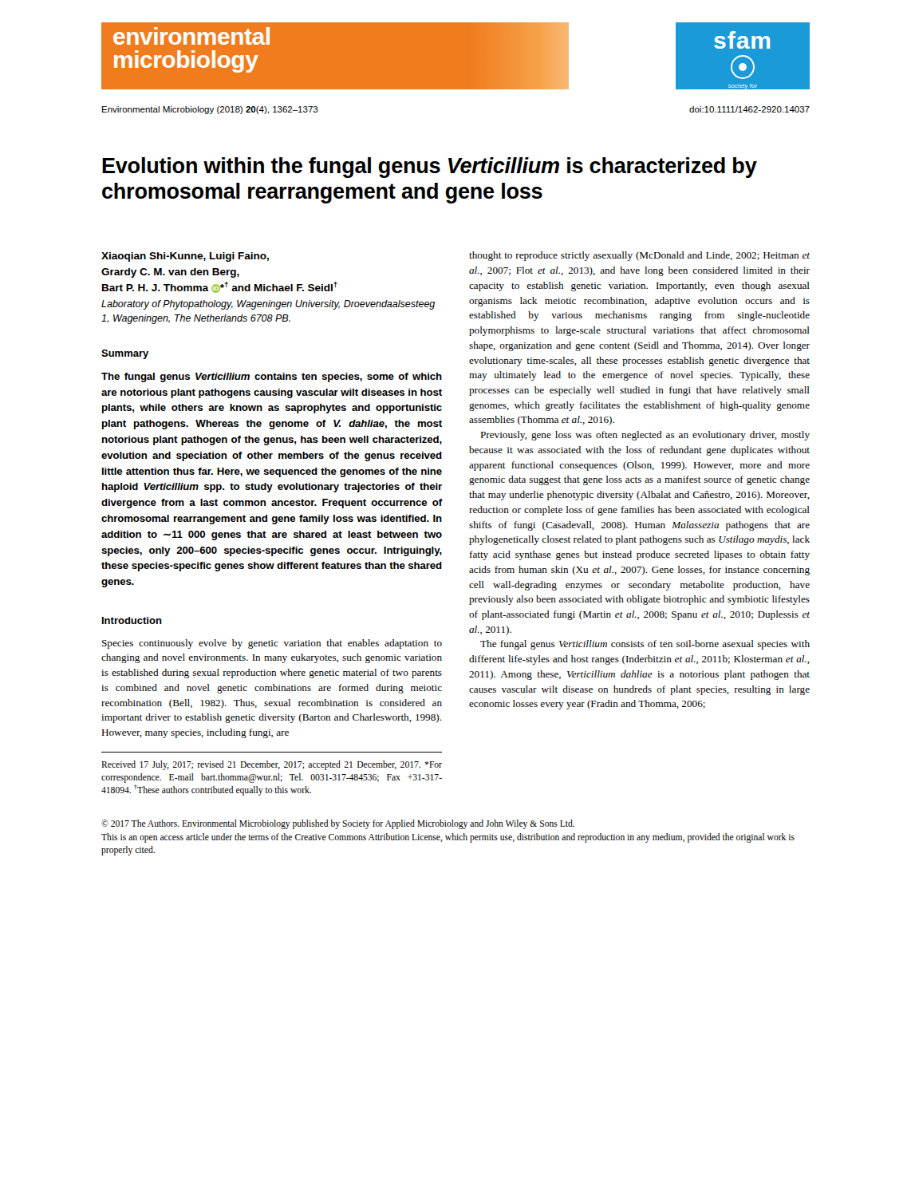environmental microbiology
sfam
society for
applied microbiology
Environmental Microbiology (2018) 20(4), 1362–1373
doi:10.1111/1462-2920.14037
Evolution within the fungal genus Verticillium is characterized by chromosomal rearrangement and gene loss
Xiaoqian Shi-Kunne, Luigi Faino,
Grardy C. M. van den Berg,
Bart P. H. J. Thomma iD*† and Michael F. Seidl†
Laboratory of Phytopathology, Wageningen University, Droevendaalsesteeg 1, Wageningen, The Netherlands 6708 PB.
Summary
The fungal genus Verticillium contains ten species, some of which are notorious plant pathogens causing vascular wilt diseases in host plants, while others are known as saprophytes and opportunistic plant pathogens. Whereas the genome of V. dahliae, the most notorious plant pathogen of the genus, has been well characterized, evolution and speciation of other members of the genus received little attention thus far. Here, we sequenced the genomes of the nine haploid Verticillium spp. to study evolutionary trajectories of their divergence from a last common ancestor. Frequent occurrence of chromosomal rearrangement and gene family loss was identified. In addition to ∼11 000 genes that are shared at least between two species, only 200–600 species-specific genes occur. Intriguingly, these species-specific genes show different features than the shared genes.
Introduction
Species continuously evolve by genetic variation that enables adaptation to changing and novel environments. In many eukaryotes, such genomic variation is established during sexual reproduction where genetic material of two parents is combined and novel genetic combinations are formed during meiotic recombination (Bell, 1982). Thus, sexual recombination is considered an important driver to establish genetic diversity (Barton and Charlesworth, 1998). However, many species, including fungi, are
Received 17 July, 2017; revised 21 December, 2017; accepted 21 December, 2017. *For correspondence. E-mail bart.thomma@wur.nl; Tel. 0031-317-484536; Fax +31-317-418094. †These authors contributed equally to this work.
thought to reproduce strictly asexually (McDonald and Linde, 2002; Heitman et al., 2007; Flot et al., 2013), and have long been considered limited in their capacity to establish genetic variation. Importantly, even though asexual organisms lack meiotic recombination, adaptive evolution occurs and is established by various mechanisms ranging from single-nucleotide polymorphisms to large-scale structural variations that affect chromosomal shape, organization and gene content (Seidl and Thomma, 2014). Over longer evolutionary time-scales, all these processes establish genetic divergence that may ultimately lead to the emergence of novel species. Typically, these processes can be especially well studied in fungi that have relatively small genomes, which greatly facilitates the establishment of high-quality genome assemblies (Thomma et al., 2016).
Previously, gene loss was often neglected as an evolutionary driver, mostly because it was associated with the loss of redundant gene duplicates without apparent functional consequences (Olson, 1999). However, more and more genomic data suggest that gene loss acts as a manifest source of genetic change that may underlie phenotypic diversity (Albalat and Cañestro, 2016). Moreover, reduction or complete loss of gene families has been associated with ecological shifts of fungi (Casadevall, 2008). Human Malassezia pathogens that are phylogenetically closest related to plant pathogens such as Ustilago maydis, lack fatty acid synthase genes but instead produce secreted lipases to obtain fatty acids from human skin (Xu et al., 2007). Gene losses, for instance concerning cell wall-degrading enzymes or secondary metabolite production, have previously also been associated with obligate biotrophic and symbiotic lifestyles of plant-associated fungi (Martin et al., 2008; Spanu et al., 2010; Duplessis et al., 2011).
The fungal genus Verticillium consists of ten soil-borne asexual species with different life-styles and host ranges (Inderbitzin et al., 2011b; Klosterman et al., 2011). Among these, Verticillium dahliae is a notorious plant pathogen that causes vascular wilt disease on hundreds of plant species, resulting in large economic losses every year (Fradin and Thomma, 2006;
© 2017 The Authors. Environmental Microbiology published by Society for Applied Microbiology and John Wiley & Sons Ltd.
This is an open access article under the terms of the Creative Commons Attribution License, which permits use, distribution and reproduction in any medium, provided the original work is properly cited.